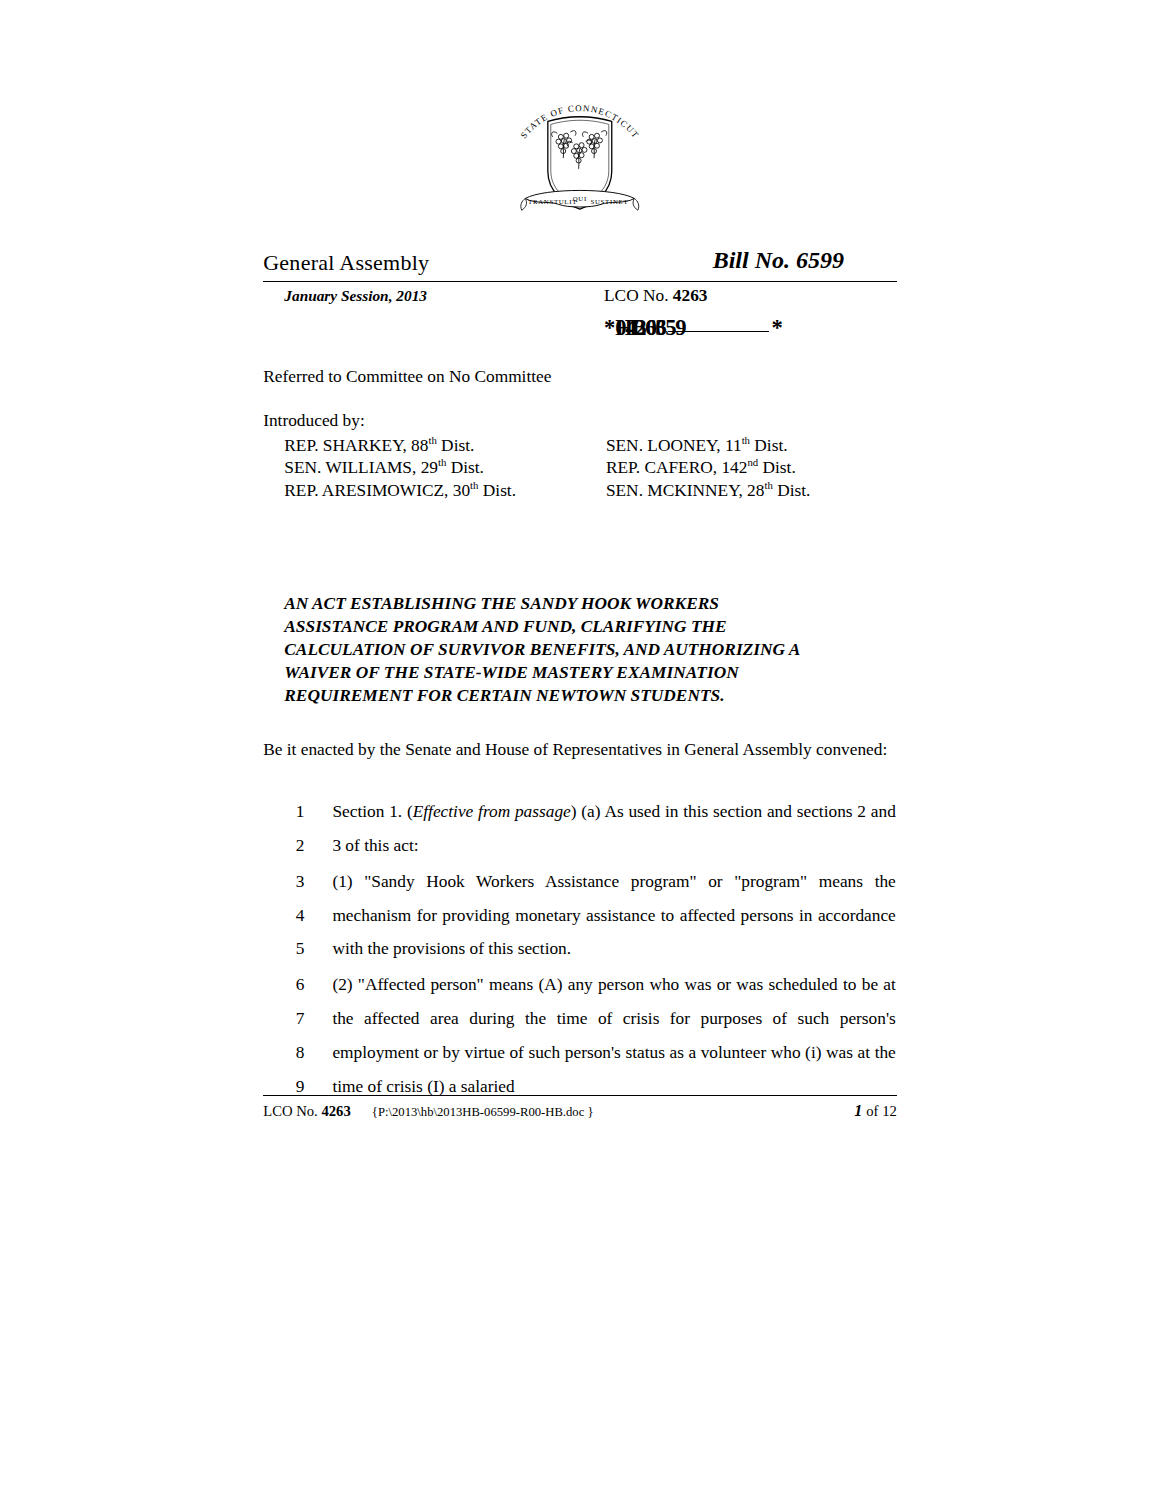STATE OF CONNECTICUT QUI TRANSTULIT SUSTINET
General Assembly Bill No. 6599
January Session, 2013 LCO No. 4263
*0426HB06593 *
Referred to Committee on No Committee
Introduced by:
| REP. SHARKEY, 88 th Dist. | SEN. LOONEY, 11 th Dist. |
| SEN. WILLIAMS, 29 th Dist. | REP. CAFERO, 142 nd Dist. |
| REP. ARESIMOWICZ, 30 th Dist. | SEN. MCKINNEY, 28 th Dist. |
AN ACT ESTABLISHING THE SANDY HOOK WORKERS ASSISTANCE PROGRAM AND FUND, CLARIFYING THE CALCULATION OF SURVIVOR BENEFITS, AND AUTHORIZING A WAIVER OF THE STATE-WIDE MASTERY EXAMINATION REQUIREMENT FOR CERTAIN NEWTOWN STUDENTS.
Be it enacted by the Senate and House of Representatives in General Assembly convened:
| 1 2 | Section 1. ( Effective from passage ) (a) As used in this section and sections 2 and 3 of this act: |
| 3 4 5 | (1) "Sandy Hook Workers Assistance program" or "program" means the mechanism for providing monetary assistance to affected persons in accordance with the provisions of this section. |
| 6 7 8 9 | (2) "Affected person" means (A) any person who was or was scheduled to be at the affected area during the time of crisis for purposes of such person's employment or by virtue of such person's status as a volunteer who (i) was at the time of crisis (I) a salaried |
LCO No. 4263 {P:\2013\hb\2013HB-06599-R00-HB.doc } 1 of 12